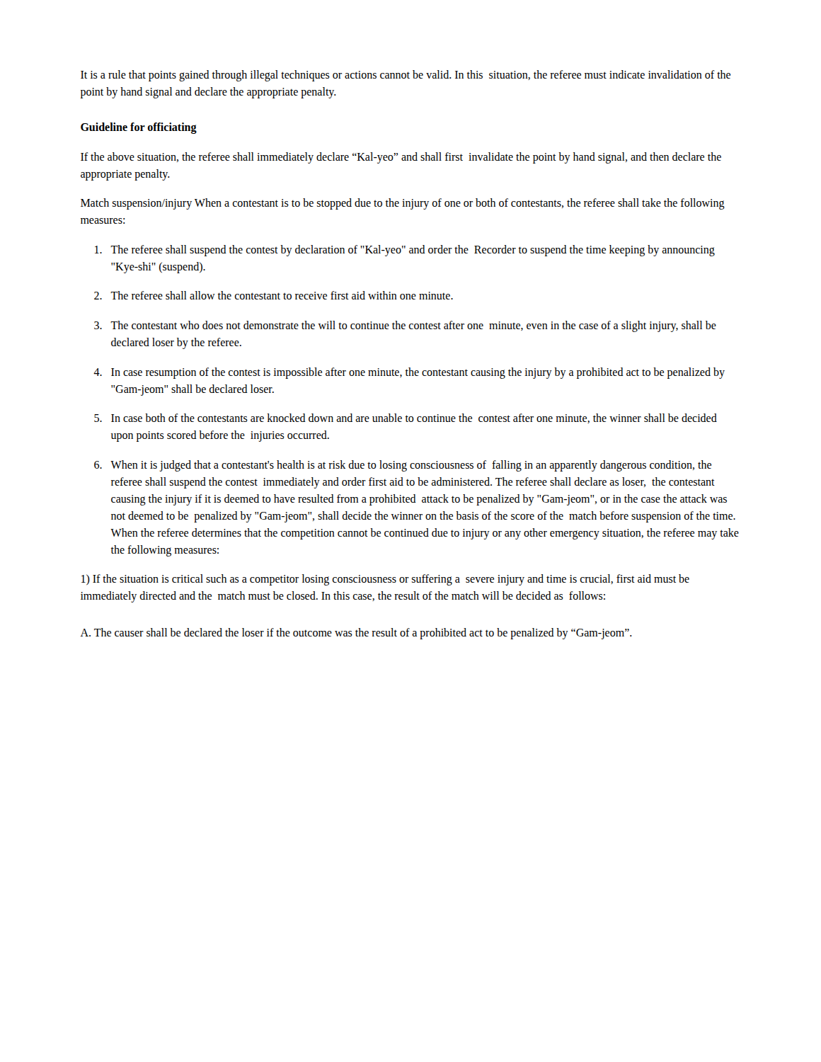It is a rule that points gained through illegal techniques or actions cannot be valid. In this situation, the referee must indicate invalidation of the point by hand signal and declare the appropriate penalty.
Guideline for officiating
If the above situation, the referee shall immediately declare “Kal-yeo” and shall first invalidate the point by hand signal, and then declare the appropriate penalty.
Match suspension/injury When a contestant is to be stopped due to the injury of one or both of contestants, the referee shall take the following measures:
The referee shall suspend the contest by declaration of "Kal-yeo" and order the Recorder to suspend the time keeping by announcing "Kye-shi" (suspend).
The referee shall allow the contestant to receive first aid within one minute.
The contestant who does not demonstrate the will to continue the contest after one minute, even in the case of a slight injury, shall be declared loser by the referee.
In case resumption of the contest is impossible after one minute, the contestant causing the injury by a prohibited act to be penalized by "Gam-jeom" shall be declared loser.
In case both of the contestants are knocked down and are unable to continue the contest after one minute, the winner shall be decided upon points scored before the injuries occurred.
When it is judged that a contestant's health is at risk due to losing consciousness of falling in an apparently dangerous condition, the referee shall suspend the contest immediately and order first aid to be administered. The referee shall declare as loser, the contestant causing the injury if it is deemed to have resulted from a prohibited attack to be penalized by "Gam-jeom", or in the case the attack was not deemed to be penalized by "Gam-jeom", shall decide the winner on the basis of the score of the match before suspension of the time. When the referee determines that the competition cannot be continued due to injury or any other emergency situation, the referee may take the following measures:
1) If the situation is critical such as a competitor losing consciousness or suffering a severe injury and time is crucial, first aid must be immediately directed and the match must be closed. In this case, the result of the match will be decided as follows:
A. The causer shall be declared the loser if the outcome was the result of a prohibited act to be penalized by “Gam-jeom”.